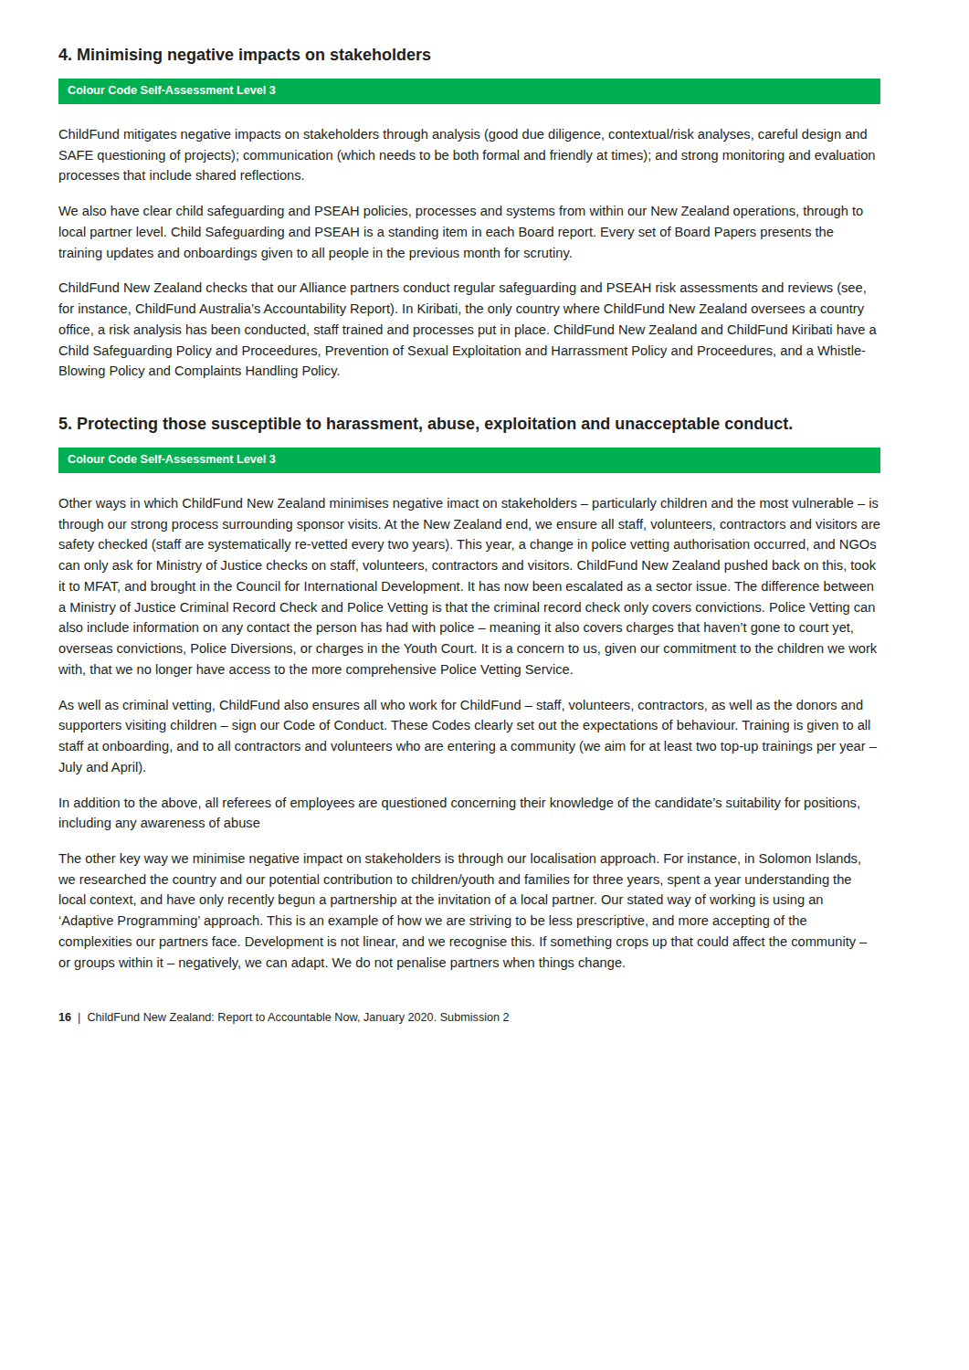4. Minimising negative impacts on stakeholders
Colour Code Self-Assessment Level 3
ChildFund mitigates negative impacts on stakeholders through analysis (good due diligence, contextual/risk analyses, careful design and SAFE questioning of projects); communication (which needs to be both formal and friendly at times); and strong monitoring and evaluation processes that include shared reflections.
We also have clear child safeguarding and PSEAH policies, processes and systems from within our New Zealand operations, through to local partner level. Child Safeguarding and PSEAH is a standing item in each Board report. Every set of Board Papers presents the training updates and onboardings given to all people in the previous month for scrutiny.
ChildFund New Zealand checks that our Alliance partners conduct regular safeguarding and PSEAH risk assessments and reviews (see, for instance, ChildFund Australia’s Accountability Report). In Kiribati, the only country where ChildFund New Zealand oversees a country office, a risk analysis has been conducted, staff trained and processes put in place. ChildFund New Zealand and ChildFund Kiribati have a Child Safeguarding Policy and Proceedures, Prevention of Sexual Exploitation and Harrassment Policy and Proceedures, and a Whistle-Blowing Policy and Complaints Handling Policy.
5. Protecting those susceptible to harassment, abuse, exploitation and unacceptable conduct.
Colour Code Self-Assessment Level 3
Other ways in which ChildFund New Zealand minimises negative imact on stakeholders – particularly children and the most vulnerable – is through our strong process surrounding sponsor visits. At the New Zealand end, we ensure all staff, volunteers, contractors and visitors are safety checked (staff are systematically re-vetted every two years). This year, a change in police vetting authorisation occurred, and NGOs can only ask for Ministry of Justice checks on staff, volunteers, contractors and visitors. ChildFund New Zealand pushed back on this, took it to MFAT, and brought in the Council for International Development. It has now been escalated as a sector issue. The difference between a Ministry of Justice Criminal Record Check and Police Vetting is that the criminal record check only covers convictions. Police Vetting can also include information on any contact the person has had with police – meaning it also covers charges that haven’t gone to court yet, overseas convictions, Police Diversions, or charges in the Youth Court. It is a concern to us, given our commitment to the children we work with, that we no longer have access to the more comprehensive Police Vetting Service.
As well as criminal vetting, ChildFund also ensures all who work for ChildFund – staff, volunteers, contractors, as well as the donors and supporters visiting children – sign our Code of Conduct. These Codes clearly set out the expectations of behaviour. Training is given to all staff at onboarding, and to all contractors and volunteers who are entering a community (we aim for at least two top-up trainings per year – July and April).
In addition to the above, all referees of employees are questioned concerning their knowledge of the candidate’s suitability for positions, including any awareness of abuse
The other key way we minimise negative impact on stakeholders is through our localisation approach. For instance, in Solomon Islands, we researched the country and our potential contribution to children/youth and families for three years, spent a year understanding the local context, and have only recently begun a partnership at the invitation of a local partner. Our stated way of working is using an ‘Adaptive Programming’ approach. This is an example of how we are striving to be less prescriptive, and more accepting of the complexities our partners face. Development is not linear, and we recognise this. If something crops up that could affect the community – or groups within it – negatively, we can adapt. We do not penalise partners when things change.
16 | ChildFund New Zealand: Report to Accountable Now, January 2020. Submission 2